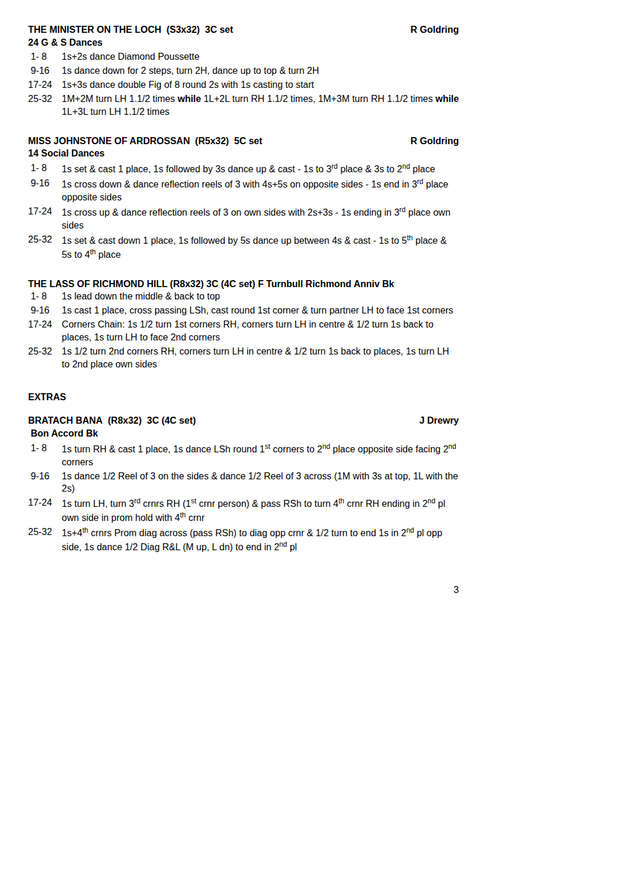THE MINISTER ON THE LOCH (S3x32) 3C setR Goldring
24 G & S Dances
| 1- 8 | 1s+2s dance Diamond Poussette |
| 9-16 | 1s dance down for 2 steps, turn 2H, dance up to top & turn 2H |
| 17-24 | 1s+3s dance double Fig of 8 round 2s with 1s casting to start |
| 25-32 | 1M+2M turn LH 1.1/2 times while 1L+2L turn RH 1.1/2 times, 1M+3M turn RH 1.1/2 times while 1L+3L turn LH 1.1/2 times |
MISS JOHNSTONE OF ARDROSSAN (R5x32) 5C setR Goldring
14 Social Dances
| 1- 8 | 1s set & cast 1 place, 1s followed by 3s dance up & cast - 1s to 3 rd place & 3s to 2 nd place |
| 9-16 | 1s cross down & dance reflection reels of 3 with 4s+5s on opposite sides - 1s end in 3 rd place opposite sides |
| 17-24 | 1s cross up & dance reflection reels of 3 on own sides with 2s+3s - 1s ending in 3 rd place own sides |
| 25-32 | 1s set & cast down 1 place, 1s followed by 5s dance up between 4s & cast - 1s to 5 th place & 5s to 4 th place |
THE LASS OF RICHMOND HILL (R8x32) 3C (4C set) F Turnbull Richmond Anniv Bk
| 1- 8 | 1s lead down the middle & back to top |
| 9-16 | 1s cast 1 place, cross passing LSh, cast round 1st corner & turn partner LH to face 1st corners |
| 17-24 | Corners Chain: 1s 1/2 turn 1st corners RH, corners turn LH in centre & 1/2 turn 1s back to places, 1s turn LH to face 2nd corners |
| 25-32 | 1s 1/2 turn 2nd corners RH, corners turn LH in centre & 1/2 turn 1s back to places, 1s turn LH to 2nd place own sides |
EXTRAS
BRATACH BANA (R8x32) 3C (4C set)J Drewry
Bon Accord Bk
| 1- 8 | 1s turn RH & cast 1 place, 1s dance LSh round 1 st corners to 2 nd place opposite side facing 2 nd corners |
| 9-16 | 1s dance 1/2 Reel of 3 on the sides & dance 1/2 Reel of 3 across (1M with 3s at top, 1L with the 2s) |
| 17-24 | 1s turn LH, turn 3 rd crnrs RH (1 st crnr person) & pass RSh to turn 4 th crnr RH ending in 2 nd pl own side in prom hold with 4 th crnr |
| 25-32 | 1s+4 th crnrs Prom diag across (pass RSh) to diag opp crnr & 1/2 turn to end 1s in 2 nd pl opp side, 1s dance 1/2 Diag R&L (M up, L dn) to end in 2 nd pl |
3